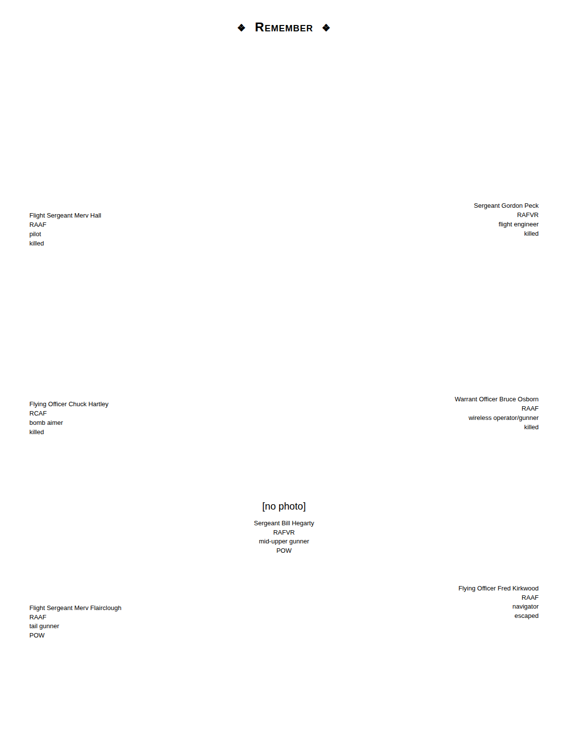❖Remember❖
| Flight Sergeant Merv Hall RAAF pilot killed | | Sergeant Gordon Peck RAFVR flight engineer killed |
| Flying Officer Chuck Hartley RCAF bomb aimer killed | | Warrant Officer Bruce Osborn RAAF wireless operator/gunner killed |
| Flight Sergeant Merv Flairclough RAAF tail gunner POW | [no photo] Sergeant Bill Hegarty RAFVR mid-upper gunner POW | Flying Officer Fred Kirkwood RAAF navigator escaped |